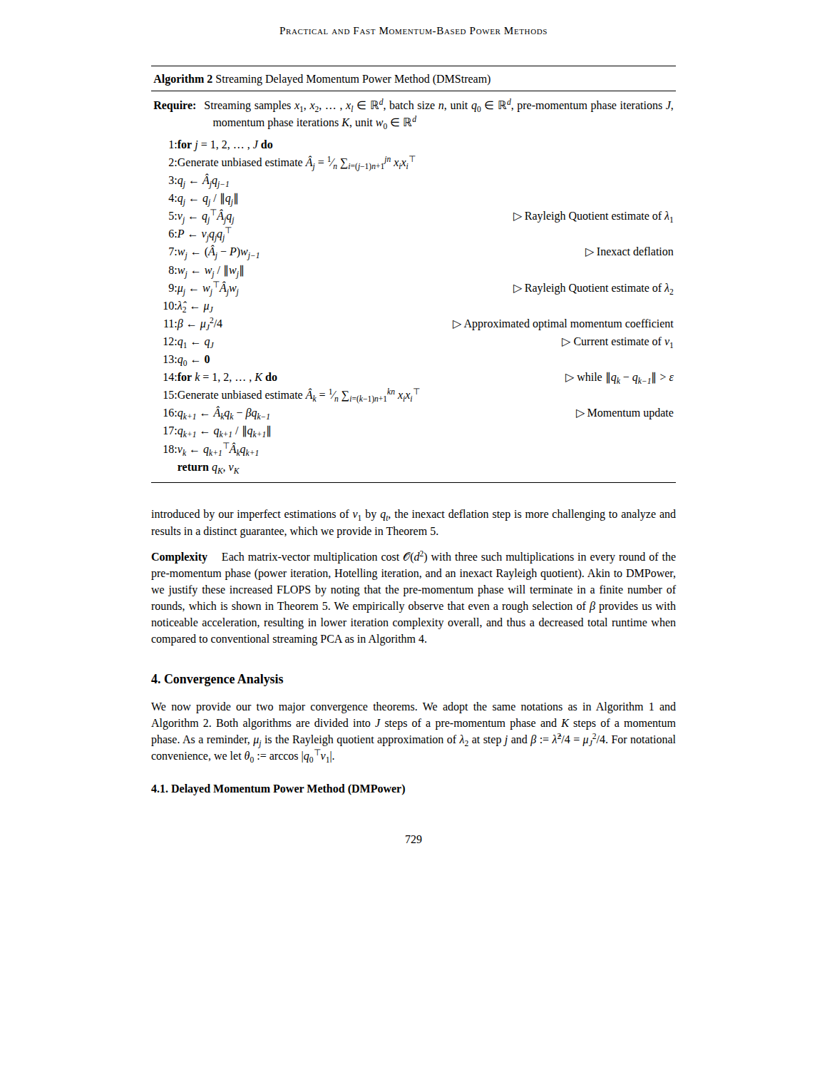Practical and Fast Momentum-Based Power Methods
Algorithm 2 Streaming Delayed Momentum Power Method (DMStream)
Require: Streaming samples x1, x2, … , xl ∈ ℝd, batch size n, unit q0 ∈ ℝd, pre-momentum phase iterations J, momentum phase iterations K, unit w0 ∈ ℝd
| 1: | for j = 1, 2, … , J do | |
| 2: | Generate unbiased estimate Â j = 1 ⁄ n ∑ i =( j −1) n +1 jn x i x i ⊤ | |
| 3: | q j ← Â j q j−1 | |
| 4: | q j ← q j / ∥ q j ∥ | |
| 5: | ν j ← q j ⊤ Â j q j | ▷ Rayleigh Quotient estimate of λ 1 |
| 6: | P ← ν j q j q j ⊤ | |
| 7: | w j ← ( Â j − P ) w j−1 | ▷ Inexact deflation |
| 8: | w j ← w j / ∥ w j ∥ | |
| 9: | μ j ← w j ⊤ Â j w j | ▷ Rayleigh Quotient estimate of λ 2 |
| 10: | λ̂ 2 ← μ J | |
| 11: | β ← μ J 2 /4 | ▷ Approximated optimal momentum coefficient |
| 12: | q 1 ← q J | ▷ Current estimate of v 1 |
| 13: | q 0 ← 0 | |
| 14: | for k = 1, 2, … , K do | ▷ while ∥ q k − q k−1 ∥ > ε |
| 15: | Generate unbiased estimate Â k = 1 ⁄ n ∑ i =( k −1) n +1 kn x i x i ⊤ | |
| 16: | q k+1 ← Â k q k − βq k−1 | ▷ Momentum update |
| 17: | q k+1 ← q k+1 / ∥ q k+1 ∥ | |
| 18: | ν k ← q k+1 ⊤ Â k q k+1 | |
| | return q K , ν K | |
introduced by our imperfect estimations of v1 by qt, the inexact deflation step is more challenging to analyze and results in a distinct guarantee, which we provide in Theorem 5.
Complexity Each matrix-vector multiplication cost 𝒪(d2) with three such multiplications in every round of the pre-momentum phase (power iteration, Hotelling iteration, and an inexact Rayleigh quotient). Akin to DMPower, we justify these increased FLOPS by noting that the pre-momentum phase will terminate in a finite number of rounds, which is shown in Theorem 5. We empirically observe that even a rough selection of β provides us with noticeable acceleration, resulting in lower iteration complexity overall, and thus a decreased total runtime when compared to conventional streaming PCA as in Algorithm 4.
4. Convergence Analysis
We now provide our two major convergence theorems. We adopt the same notations as in Algorithm 1 and Algorithm 2. Both algorithms are divided into J steps of a pre-momentum phase and K steps of a momentum phase. As a reminder, μj is the Rayleigh quotient approximation of λ2 at step j and β := λ̂2/4 = μJ2/4. For notational convenience, we let θ0 := arccos |q0⊤v1|.
4.1. Delayed Momentum Power Method (DMPower)
729